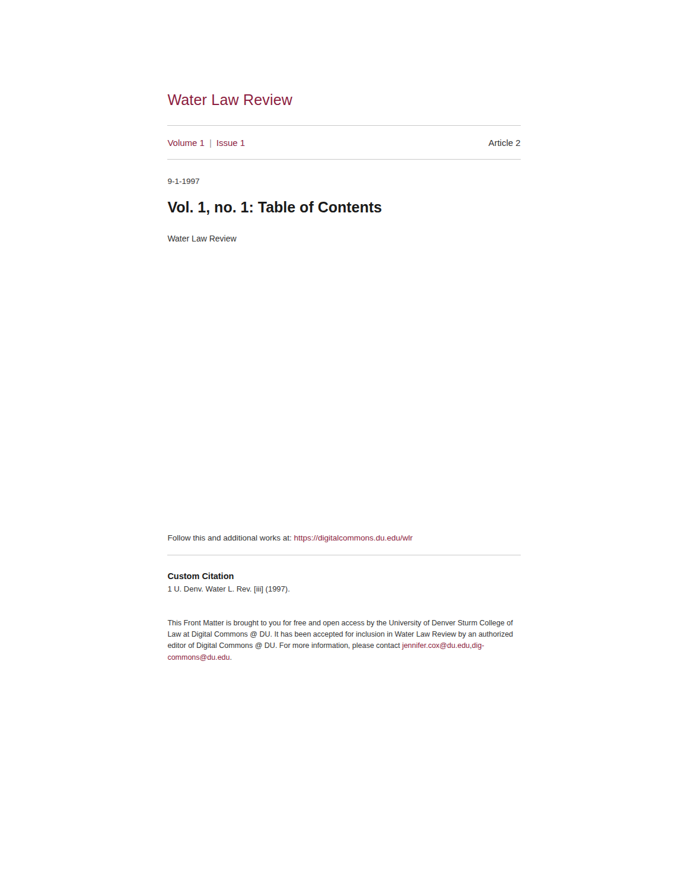Water Law Review
Volume 1|Issue 1
Article 2
9-1-1997
Vol. 1, no. 1: Table of Contents
Water Law Review
Follow this and additional works at: https://digitalcommons.du.edu/wlr
Custom Citation
1 U. Denv. Water L. Rev. [iii] (1997).
This Front Matter is brought to you for free and open access by the University of Denver Sturm College of Law at Digital Commons @ DU. It has been accepted for inclusion in Water Law Review by an authorized editor of Digital Commons @ DU. For more information, please contact jennifer.cox@du.edu,dig-commons@du.edu.